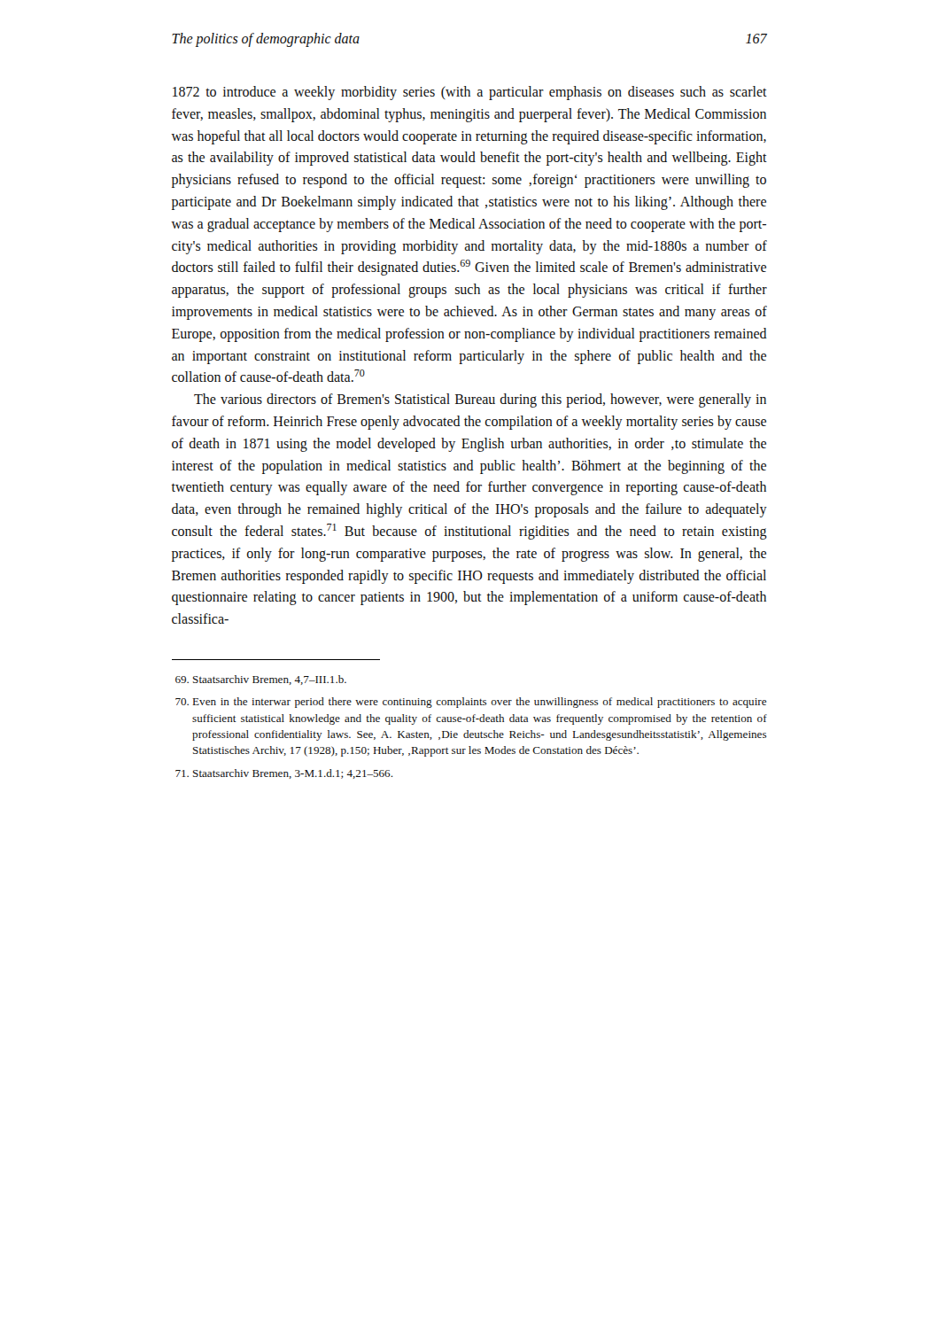The politics of demographic data 167
1872 to introduce a weekly morbidity series (with a particular emphasis on diseases such as scarlet fever, measles, smallpox, abdominal typhus, meningitis and puerperal fever). The Medical Commission was hopeful that all local doctors would cooperate in returning the required disease-specific information, as the availability of improved statistical data would benefit the port-city's health and wellbeing. Eight physicians refused to respond to the official request: some ‚foreign‘ practitioners were unwilling to participate and Dr Boekelmann simply indicated that ‚statistics were not to his liking’. Although there was a gradual acceptance by members of the Medical Association of the need to cooperate with the port-city's medical authorities in providing morbidity and mortality data, by the mid-1880s a number of doctors still failed to fulfil their designated duties.69 Given the limited scale of Bremen's administrative apparatus, the support of professional groups such as the local physicians was critical if further improvements in medical statistics were to be achieved. As in other German states and many areas of Europe, opposition from the medical profession or non-compliance by individual practitioners remained an important constraint on institutional reform particularly in the sphere of public health and the collation of cause-of-death data.70
The various directors of Bremen's Statistical Bureau during this period, however, were generally in favour of reform. Heinrich Frese openly advocated the compilation of a weekly mortality series by cause of death in 1871 using the model developed by English urban authorities, in order ‚to stimulate the interest of the population in medical statistics and public health’. Böhmert at the beginning of the twentieth century was equally aware of the need for further convergence in reporting cause-of-death data, even through he remained highly critical of the IHO's proposals and the failure to adequately consult the federal states.71 But because of institutional rigidities and the need to retain existing practices, if only for long-run comparative purposes, the rate of progress was slow. In general, the Bremen authorities responded rapidly to specific IHO requests and immediately distributed the official questionnaire relating to cancer patients in 1900, but the implementation of a uniform cause-of-death classifica-
Staatsarchiv Bremen, 4,7–III.1.b.
Even in the interwar period there were continuing complaints over the unwillingness of medical practitioners to acquire sufficient statistical knowledge and the quality of cause-of-death data was frequently compromised by the retention of professional confidentiality laws. See, A. Kasten, ‚Die deutsche Reichs- und Landesgesundheitsstatistik’, Allgemeines Statistisches Archiv, 17 (1928), p.150; Huber, ‚Rapport sur les Modes de Constation des Décès’.
Staatsarchiv Bremen, 3-M.1.d.1; 4,21–566.